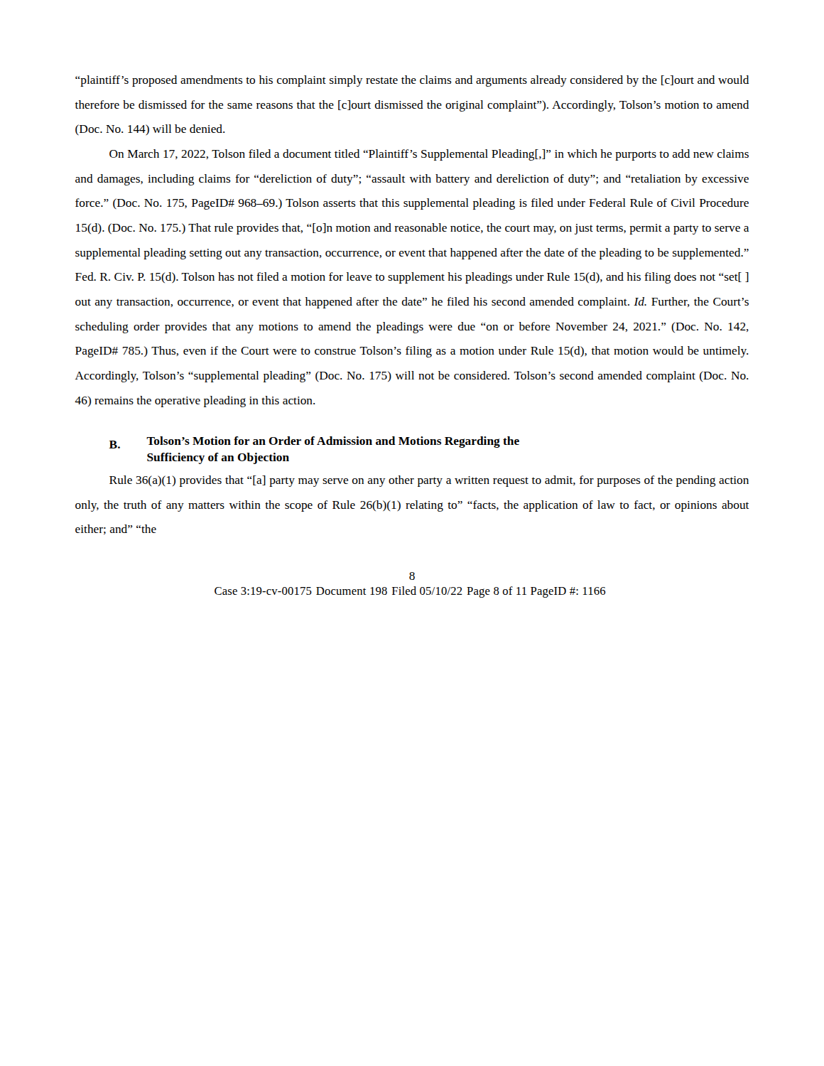“plaintiff’s proposed amendments to his complaint simply restate the claims and arguments already considered by the [c]ourt and would therefore be dismissed for the same reasons that the [c]ourt dismissed the original complaint”). Accordingly, Tolson’s motion to amend (Doc. No. 144) will be denied.
On March 17, 2022, Tolson filed a document titled “Plaintiff’s Supplemental Pleading[,]” in which he purports to add new claims and damages, including claims for “dereliction of duty”; “assault with battery and dereliction of duty”; and “retaliation by excessive force.” (Doc. No. 175, PageID# 968–69.) Tolson asserts that this supplemental pleading is filed under Federal Rule of Civil Procedure 15(d). (Doc. No. 175.) That rule provides that, “[o]n motion and reasonable notice, the court may, on just terms, permit a party to serve a supplemental pleading setting out any transaction, occurrence, or event that happened after the date of the pleading to be supplemented.” Fed. R. Civ. P. 15(d). Tolson has not filed a motion for leave to supplement his pleadings under Rule 15(d), and his filing does not “set[ ] out any transaction, occurrence, or event that happened after the date” he filed his second amended complaint. Id. Further, the Court’s scheduling order provides that any motions to amend the pleadings were due “on or before November 24, 2021.” (Doc. No. 142, PageID# 785.) Thus, even if the Court were to construe Tolson’s filing as a motion under Rule 15(d), that motion would be untimely. Accordingly, Tolson’s “supplemental pleading” (Doc. No. 175) will not be considered. Tolson’s second amended complaint (Doc. No. 46) remains the operative pleading in this action.
B.
Tolson’s Motion for an Order of Admission and Motions Regarding the
Sufficiency of an Objection
Rule 36(a)(1) provides that “[a] party may serve on any other party a written request to admit, for purposes of the pending action only, the truth of any matters within the scope of Rule 26(b)(1) relating to” “facts, the application of law to fact, or opinions about either; and” “the
8
Case 3:19-cv-00175 Document 198 Filed 05/10/22 Page 8 of 11 PageID #: 1166